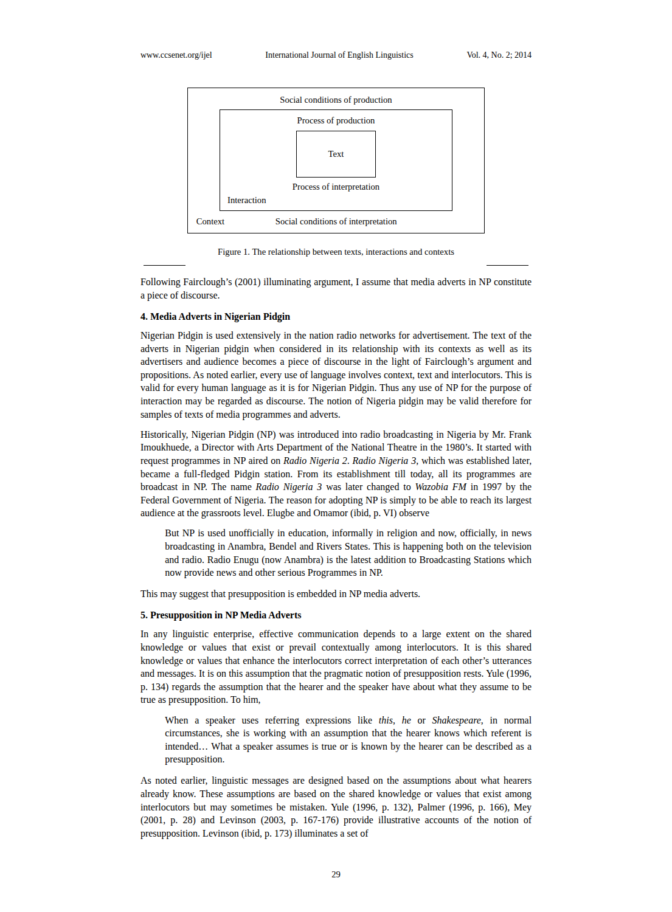www.ccsenet.org/ijel
International Journal of English Linguistics
Vol. 4, No. 2; 2014
Social conditions of production
Process of production
Text
Process of interpretation
Interaction
Context
Social conditions of interpretation
Figure 1. The relationship between texts, interactions and contexts
Following Fairclough’s (2001) illuminating argument, I assume that media adverts in NP constitute a piece of discourse.
4. Media Adverts in Nigerian Pidgin
Nigerian Pidgin is used extensively in the nation radio networks for advertisement. The text of the adverts in Nigerian pidgin when considered in its relationship with its contexts as well as its advertisers and audience becomes a piece of discourse in the light of Fairclough’s argument and propositions. As noted earlier, every use of language involves context, text and interlocutors. This is valid for every human language as it is for Nigerian Pidgin. Thus any use of NP for the purpose of interaction may be regarded as discourse. The notion of Nigeria pidgin may be valid therefore for samples of texts of media programmes and adverts.
Historically, Nigerian Pidgin (NP) was introduced into radio broadcasting in Nigeria by Mr. Frank Imoukhuede, a Director with Arts Department of the National Theatre in the 1980’s. It started with request programmes in NP aired on Radio Nigeria 2. Radio Nigeria 3, which was established later, became a full-fledged Pidgin station. From its establishment till today, all its programmes are broadcast in NP. The name Radio Nigeria 3 was later changed to Wazobia FM in 1997 by the Federal Government of Nigeria. The reason for adopting NP is simply to be able to reach its largest audience at the grassroots level. Elugbe and Omamor (ibid, p. VI) observe
But NP is used unofficially in education, informally in religion and now, officially, in news broadcasting in Anambra, Bendel and Rivers States. This is happening both on the television and radio. Radio Enugu (now Anambra) is the latest addition to Broadcasting Stations which now provide news and other serious Programmes in NP.
This may suggest that presupposition is embedded in NP media adverts.
5. Presupposition in NP Media Adverts
In any linguistic enterprise, effective communication depends to a large extent on the shared knowledge or values that exist or prevail contextually among interlocutors. It is this shared knowledge or values that enhance the interlocutors correct interpretation of each other’s utterances and messages. It is on this assumption that the pragmatic notion of presupposition rests. Yule (1996, p. 134) regards the assumption that the hearer and the speaker have about what they assume to be true as presupposition. To him,
When a speaker uses referring expressions like this, he or Shakespeare, in normal circumstances, she is working with an assumption that the hearer knows which referent is intended… What a speaker assumes is true or is known by the hearer can be described as a presupposition.
As noted earlier, linguistic messages are designed based on the assumptions about what hearers already know. These assumptions are based on the shared knowledge or values that exist among interlocutors but may sometimes be mistaken. Yule (1996, p. 132), Palmer (1996, p. 166), Mey (2001, p. 28) and Levinson (2003, p. 167-176) provide illustrative accounts of the notion of presupposition. Levinson (ibid, p. 173) illuminates a set of
29